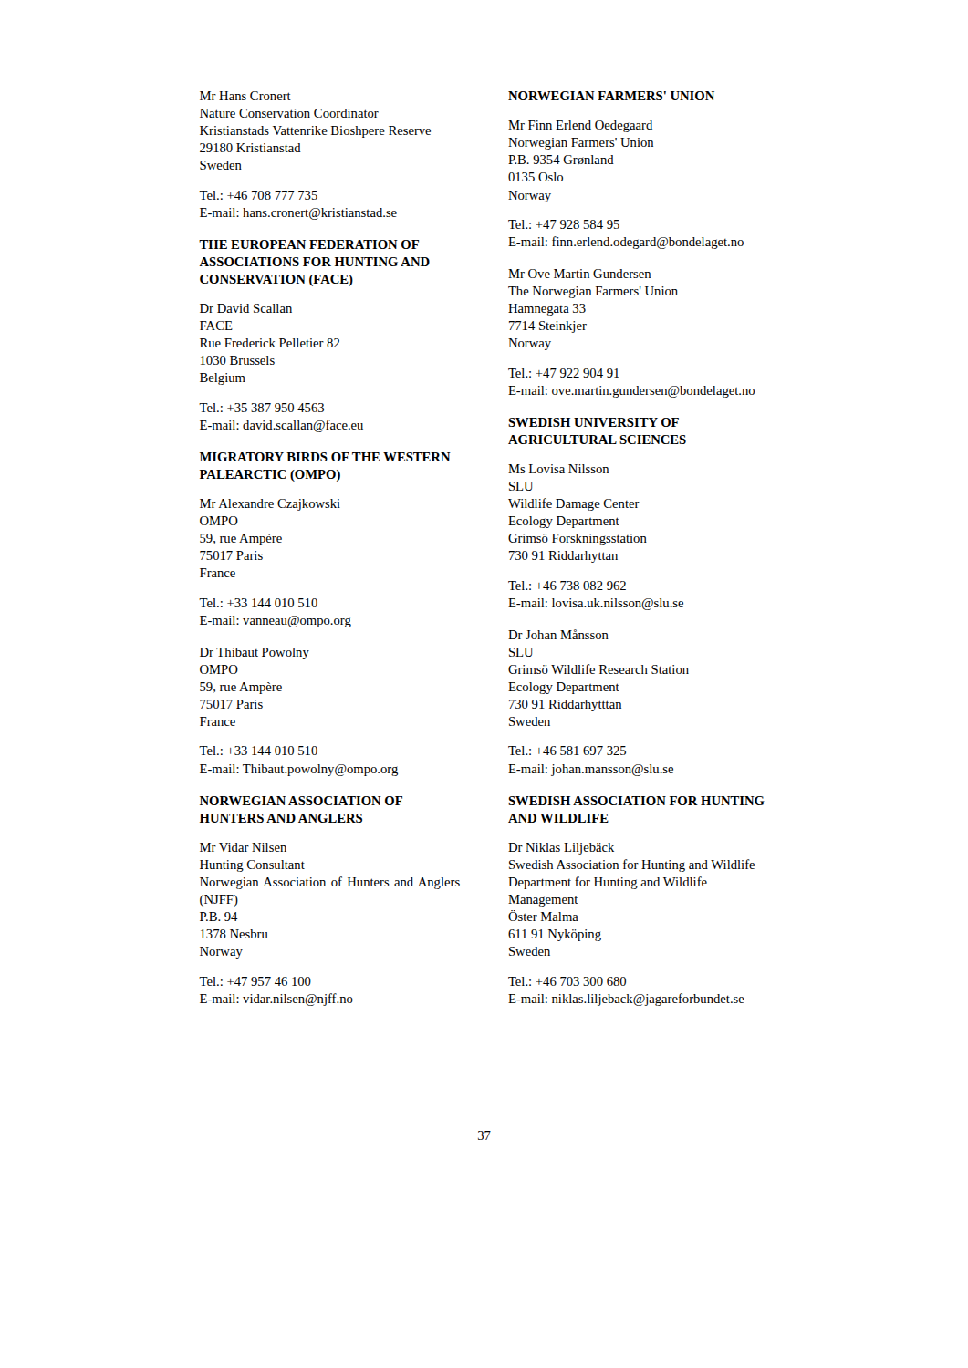Mr Hans Cronert
Nature Conservation Coordinator
Kristianstads Vattenrike Bioshpere Reserve
29180 Kristianstad
Sweden
Tel.: +46 708 777 735
E-mail: hans.cronert@kristianstad.se
The European Federation of Associations for Hunting and Conservation (FACE)
Dr David Scallan
FACE
Rue Frederick Pelletier 82
1030 Brussels
Belgium
Tel.: +35 387 950 4563
E-mail: david.scallan@face.eu
Migratory Birds of the Western Palearctic (OMPO)
Mr Alexandre Czajkowski
OMPO
59, rue Ampère
75017 Paris
France
Tel.: +33 144 010 510
E-mail: vanneau@ompo.org
Dr Thibaut Powolny
OMPO
59, rue Ampère
75017 Paris
France
Tel.: +33 144 010 510
E-mail: Thibaut.powolny@ompo.org
Norwegian Association of Hunters and Anglers
Mr Vidar Nilsen
Hunting Consultant
Norwegian Association of Hunters and Anglers (NJFF)
P.B. 94
1378 Nesbru
Norway
Tel.: +47 957 46 100
E-mail: vidar.nilsen@njff.no
Norwegian Farmers' Union
Mr Finn Erlend Oedegaard
Norwegian Farmers' Union
P.B. 9354 Grønland
0135 Oslo
Norway
Tel.: +47 928 584 95
E-mail: finn.erlend.odegard@bondelaget.no
Mr Ove Martin Gundersen
The Norwegian Farmers' Union
Hamnegata 33
7714 Steinkjer
Norway
Tel.: +47 922 904 91
E-mail: ove.martin.gundersen@bondelaget.no
Swedish University of Agricultural Sciences
Ms Lovisa Nilsson
SLU
Wildlife Damage Center
Ecology Department
Grimsö Forskningsstation
730 91 Riddarhyttan
Tel.: +46 738 082 962
E-mail: lovisa.uk.nilsson@slu.se
Dr Johan Månsson
SLU
Grimsö Wildlife Research Station
Ecology Department
730 91 Riddarhytttan
Sweden
Tel.: +46 581 697 325
E-mail: johan.mansson@slu.se
Swedish Association for Hunting and Wildlife
Dr Niklas Liljebäck
Swedish Association for Hunting and Wildlife
Department for Hunting and Wildlife
Management
Öster Malma
611 91 Nyköping
Sweden
Tel.: +46 703 300 680
E-mail: niklas.liljeback@jagareforbundet.se
37